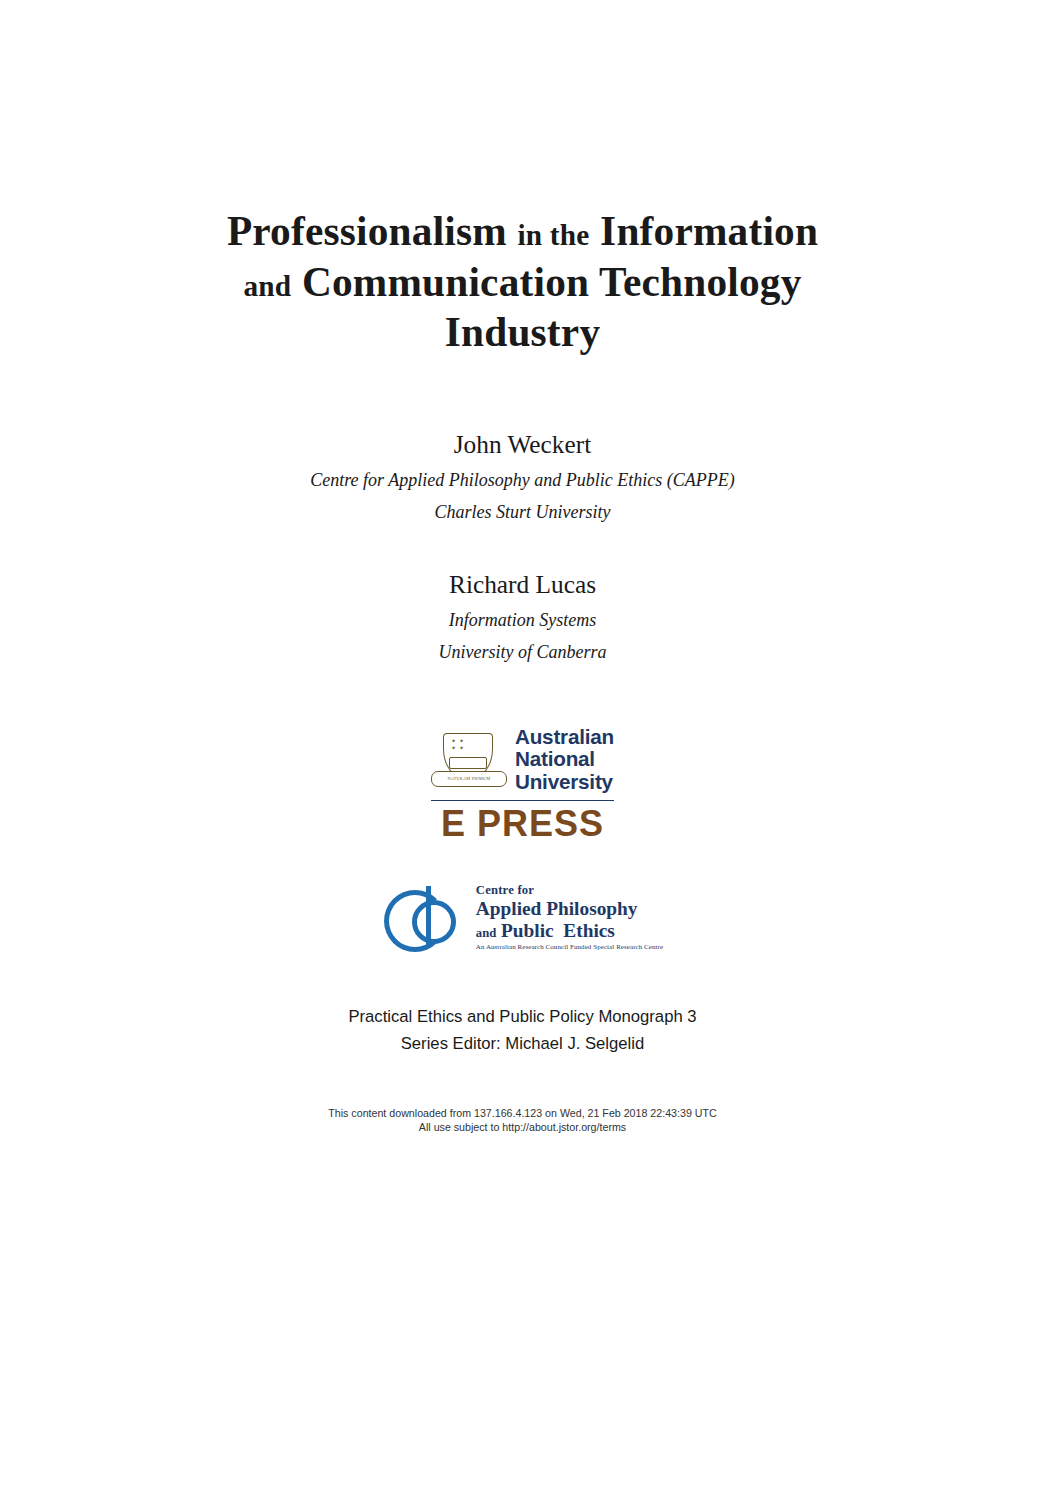Professionalism in the Information
and Communication Technology
Industry
John Weckert
Centre for Applied Philosophy and Public Ethics (CAPPE)
Charles Sturt University
Richard Lucas
Information Systems
University of Canberra
✦ ✦
✦ ✦
NATURAM PRIMUM COGNOSCERE RERUM
Australian
National
University
E PRESS
Centre for
Applied Philosophy
and Public Ethics
An Australian Research Council Funded Special Research Centre
Practical Ethics and Public Policy Monograph 3
Series Editor: Michael J. Selgelid
This content downloaded from 137.166.4.123 on Wed, 21 Feb 2018 22:43:39 UTC
All use subject to http://about.jstor.org/terms